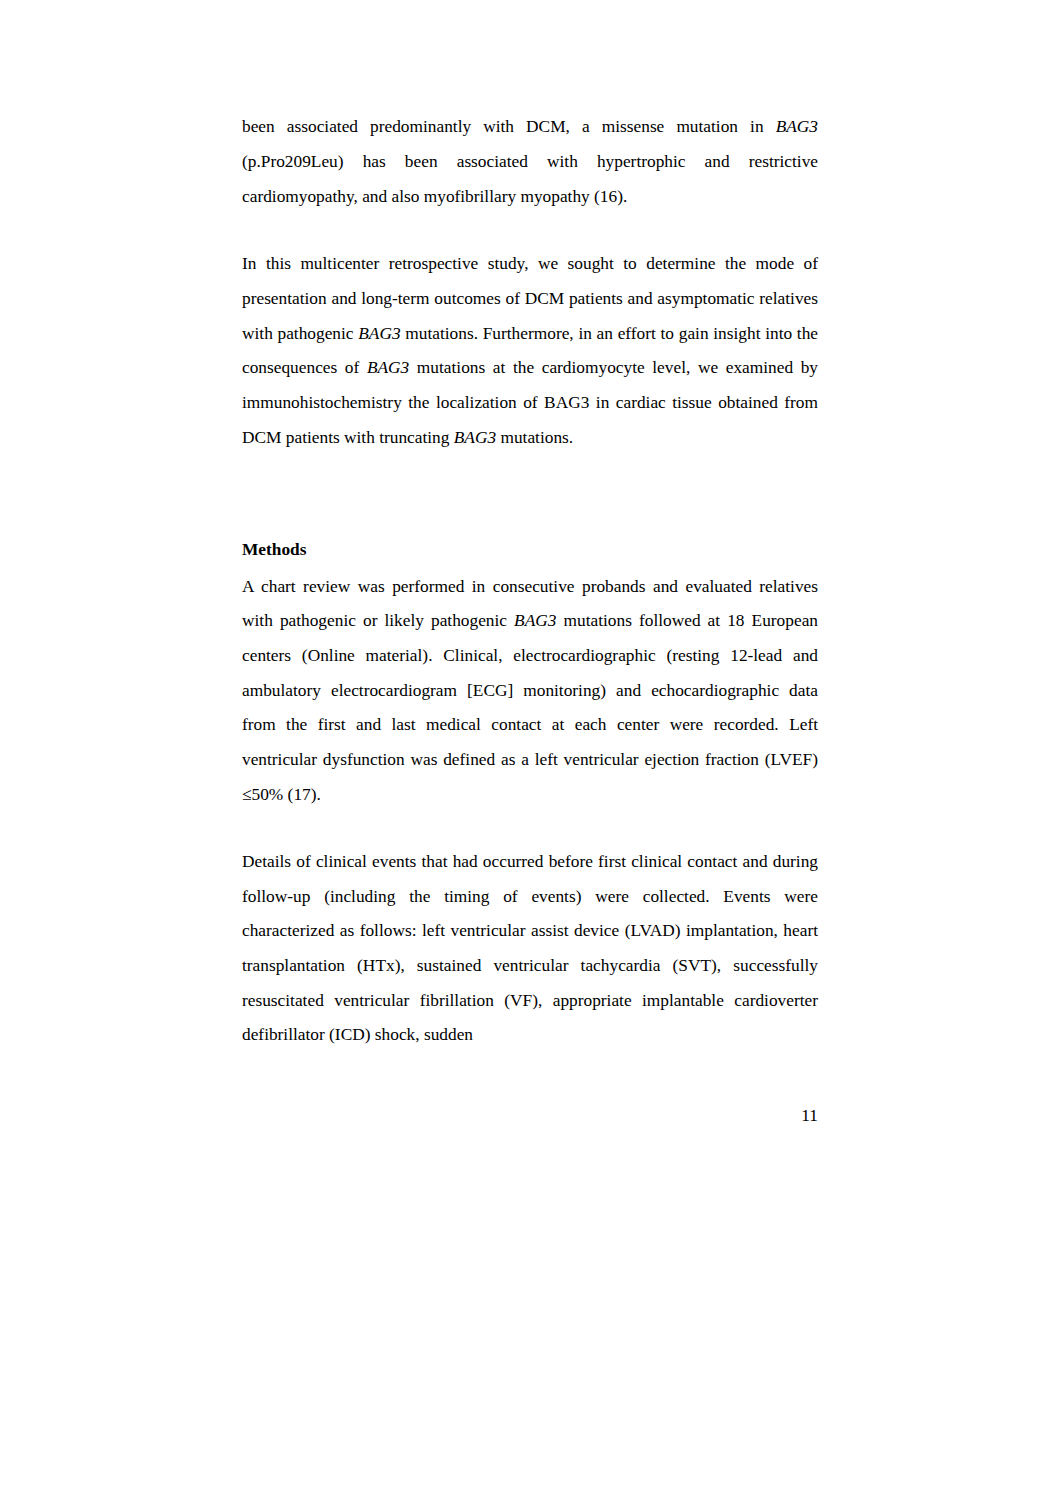been associated predominantly with DCM, a missense mutation in BAG3 (p.Pro209Leu) has been associated with hypertrophic and restrictive cardiomyopathy, and also myofibrillary myopathy (16).
In this multicenter retrospective study, we sought to determine the mode of presentation and long-term outcomes of DCM patients and asymptomatic relatives with pathogenic BAG3 mutations. Furthermore, in an effort to gain insight into the consequences of BAG3 mutations at the cardiomyocyte level, we examined by immunohistochemistry the localization of BAG3 in cardiac tissue obtained from DCM patients with truncating BAG3 mutations.
Methods
A chart review was performed in consecutive probands and evaluated relatives with pathogenic or likely pathogenic BAG3 mutations followed at 18 European centers (Online material). Clinical, electrocardiographic (resting 12-lead and ambulatory electrocardiogram [ECG] monitoring) and echocardiographic data from the first and last medical contact at each center were recorded. Left ventricular dysfunction was defined as a left ventricular ejection fraction (LVEF) ≤50% (17).
Details of clinical events that had occurred before first clinical contact and during follow-up (including the timing of events) were collected. Events were characterized as follows: left ventricular assist device (LVAD) implantation, heart transplantation (HTx), sustained ventricular tachycardia (SVT), successfully resuscitated ventricular fibrillation (VF), appropriate implantable cardioverter defibrillator (ICD) shock, sudden
11